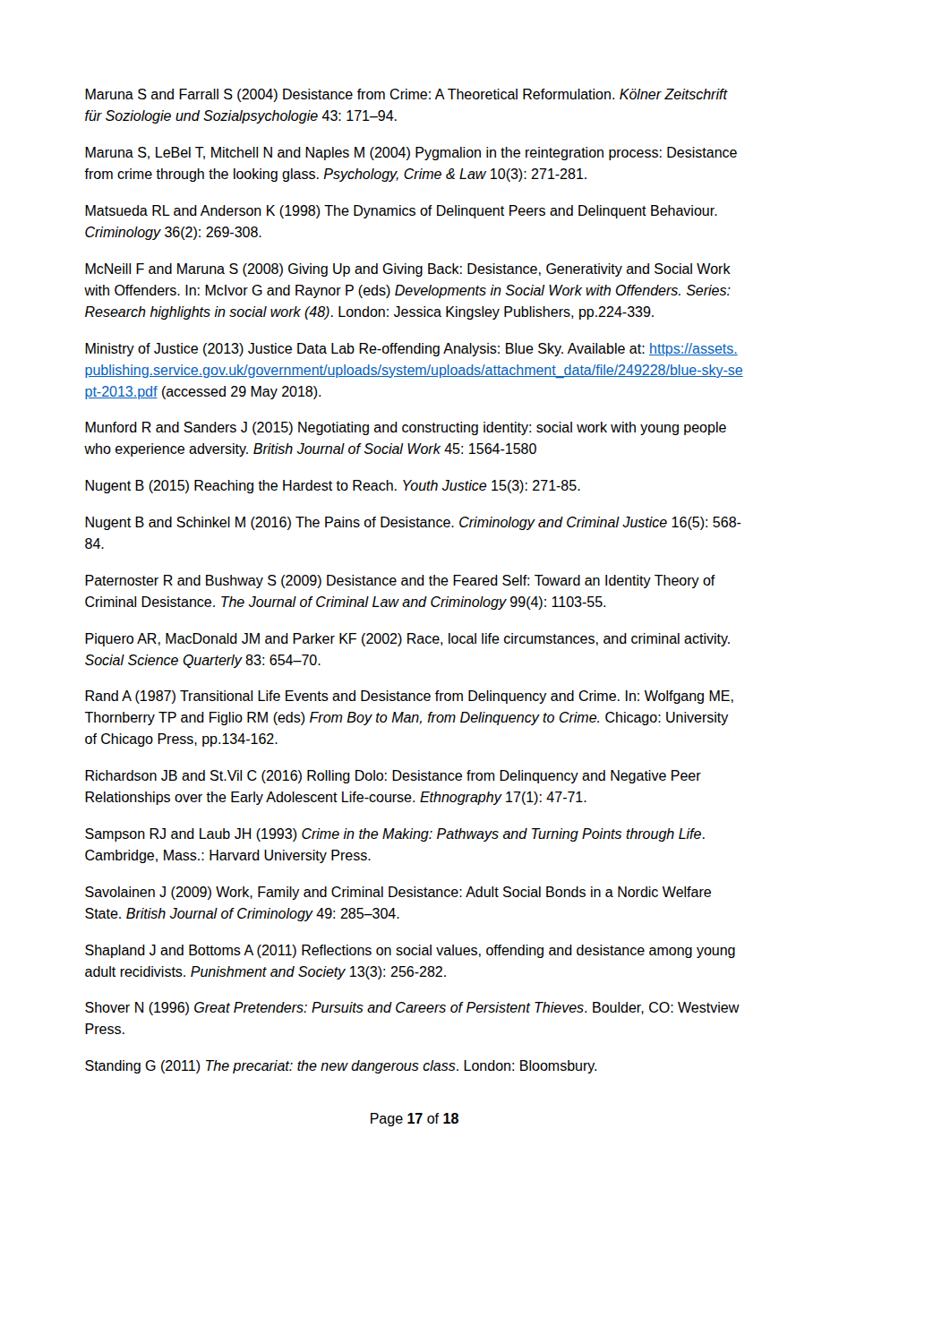Maruna S and Farrall S (2004) Desistance from Crime: A Theoretical Reformulation. Kölner Zeitschrift für Soziologie und Sozialpsychologie 43: 171–94.
Maruna S, LeBel T, Mitchell N and Naples M (2004) Pygmalion in the reintegration process: Desistance from crime through the looking glass. Psychology, Crime & Law 10(3): 271-281.
Matsueda RL and Anderson K (1998) The Dynamics of Delinquent Peers and Delinquent Behaviour. Criminology 36(2): 269-308.
McNeill F and Maruna S (2008) Giving Up and Giving Back: Desistance, Generativity and Social Work with Offenders. In: McIvor G and Raynor P (eds) Developments in Social Work with Offenders. Series: Research highlights in social work (48). London: Jessica Kingsley Publishers, pp.224-339.
Ministry of Justice (2013) Justice Data Lab Re-offending Analysis: Blue Sky. Available at: https://assets.publishing.service.gov.uk/government/uploads/system/uploads/attachment_data/file/249228/blue-sky-sept-2013.pdf (accessed 29 May 2018).
Munford R and Sanders J (2015) Negotiating and constructing identity: social work with young people who experience adversity. British Journal of Social Work 45: 1564-1580
Nugent B (2015) Reaching the Hardest to Reach. Youth Justice 15(3): 271-85.
Nugent B and Schinkel M (2016) The Pains of Desistance. Criminology and Criminal Justice 16(5): 568-84.
Paternoster R and Bushway S (2009) Desistance and the Feared Self: Toward an Identity Theory of Criminal Desistance. The Journal of Criminal Law and Criminology 99(4): 1103-55.
Piquero AR, MacDonald JM and Parker KF (2002) Race, local life circumstances, and criminal activity. Social Science Quarterly 83: 654–70.
Rand A (1987) Transitional Life Events and Desistance from Delinquency and Crime. In: Wolfgang ME, Thornberry TP and Figlio RM (eds) From Boy to Man, from Delinquency to Crime. Chicago: University of Chicago Press, pp.134-162.
Richardson JB and St.Vil C (2016) Rolling Dolo: Desistance from Delinquency and Negative Peer Relationships over the Early Adolescent Life-course. Ethnography 17(1): 47-71.
Sampson RJ and Laub JH (1993) Crime in the Making: Pathways and Turning Points through Life. Cambridge, Mass.: Harvard University Press.
Savolainen J (2009) Work, Family and Criminal Desistance: Adult Social Bonds in a Nordic Welfare State. British Journal of Criminology 49: 285–304.
Shapland J and Bottoms A (2011) Reflections on social values, offending and desistance among young adult recidivists. Punishment and Society 13(3): 256-282.
Shover N (1996) Great Pretenders: Pursuits and Careers of Persistent Thieves. Boulder, CO: Westview Press.
Standing G (2011) The precariat: the new dangerous class. London: Bloomsbury.
Page 17 of 18